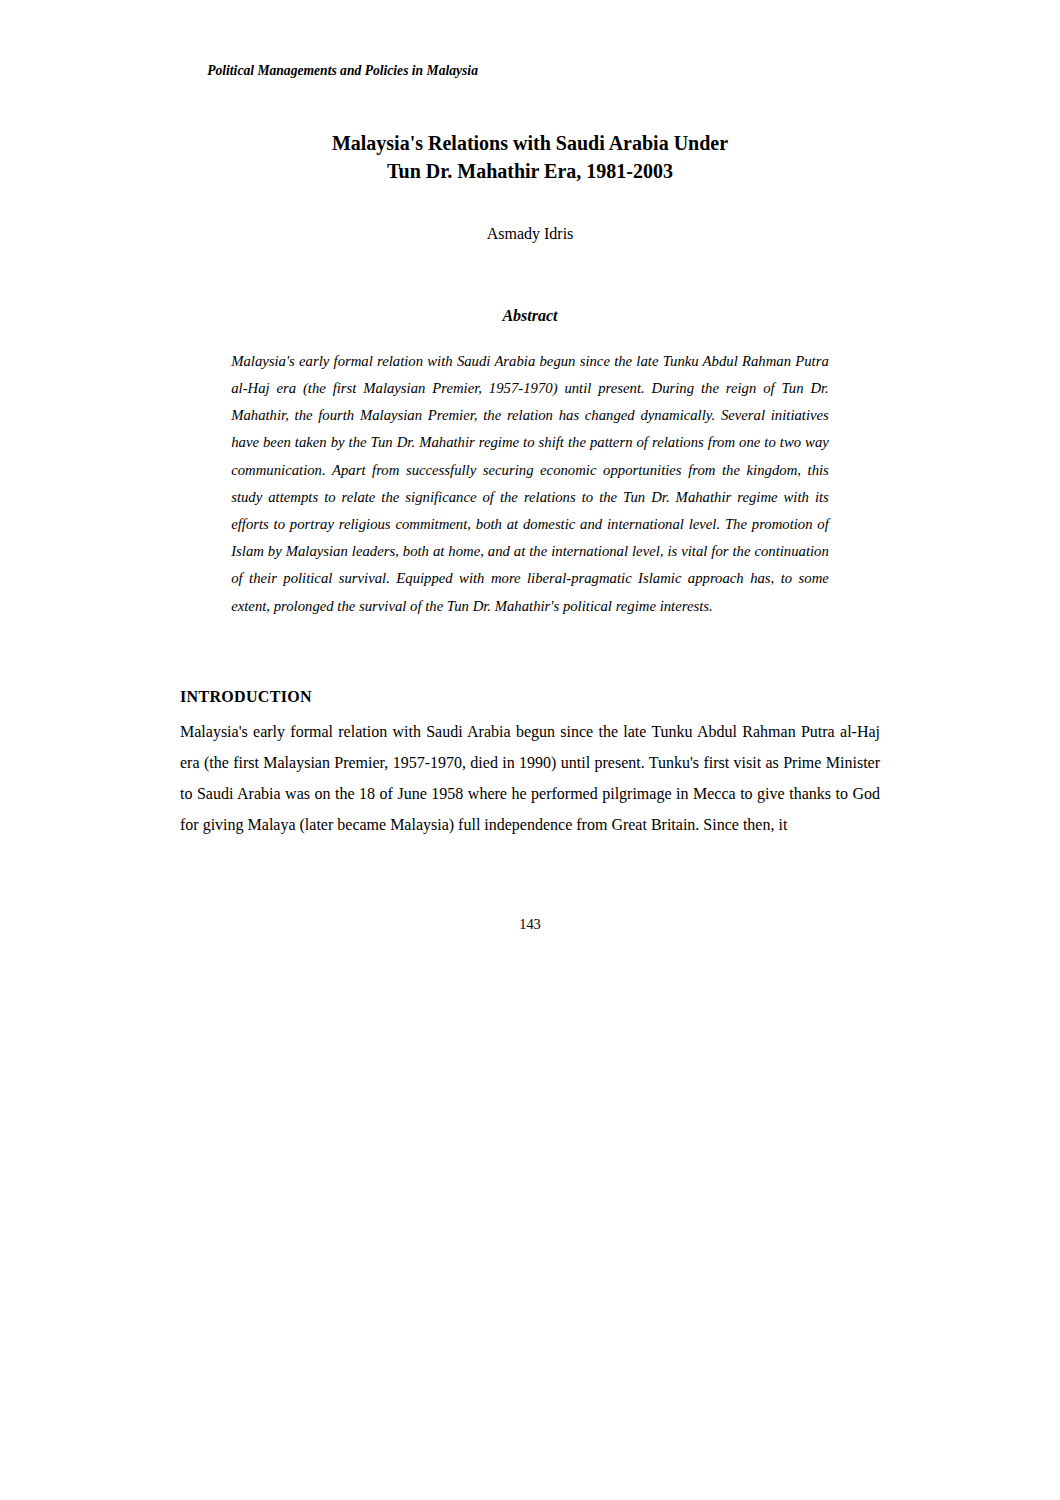Political Managements and Policies in Malaysia
Malaysia's Relations with Saudi Arabia Under
Tun Dr. Mahathir Era, 1981-2003
Asmady Idris
Abstract
Malaysia's early formal relation with Saudi Arabia begun since the late Tunku Abdul Rahman Putra al-Haj era (the first Malaysian Premier, 1957-1970) until present. During the reign of Tun Dr. Mahathir, the fourth Malaysian Premier, the relation has changed dynamically. Several initiatives have been taken by the Tun Dr. Mahathir regime to shift the pattern of relations from one to two way communication. Apart from successfully securing economic opportunities from the kingdom, this study attempts to relate the significance of the relations to the Tun Dr. Mahathir regime with its efforts to portray religious commitment, both at domestic and international level. The promotion of Islam by Malaysian leaders, both at home, and at the international level, is vital for the continuation of their political survival. Equipped with more liberal-pragmatic Islamic approach has, to some extent, prolonged the survival of the Tun Dr. Mahathir's political regime interests.
INTRODUCTION
Malaysia's early formal relation with Saudi Arabia begun since the late Tunku Abdul Rahman Putra al-Haj era (the first Malaysian Premier, 1957-1970, died in 1990) until present. Tunku's first visit as Prime Minister to Saudi Arabia was on the 18 of June 1958 where he performed pilgrimage in Mecca to give thanks to God for giving Malaya (later became Malaysia) full independence from Great Britain. Since then, it
143